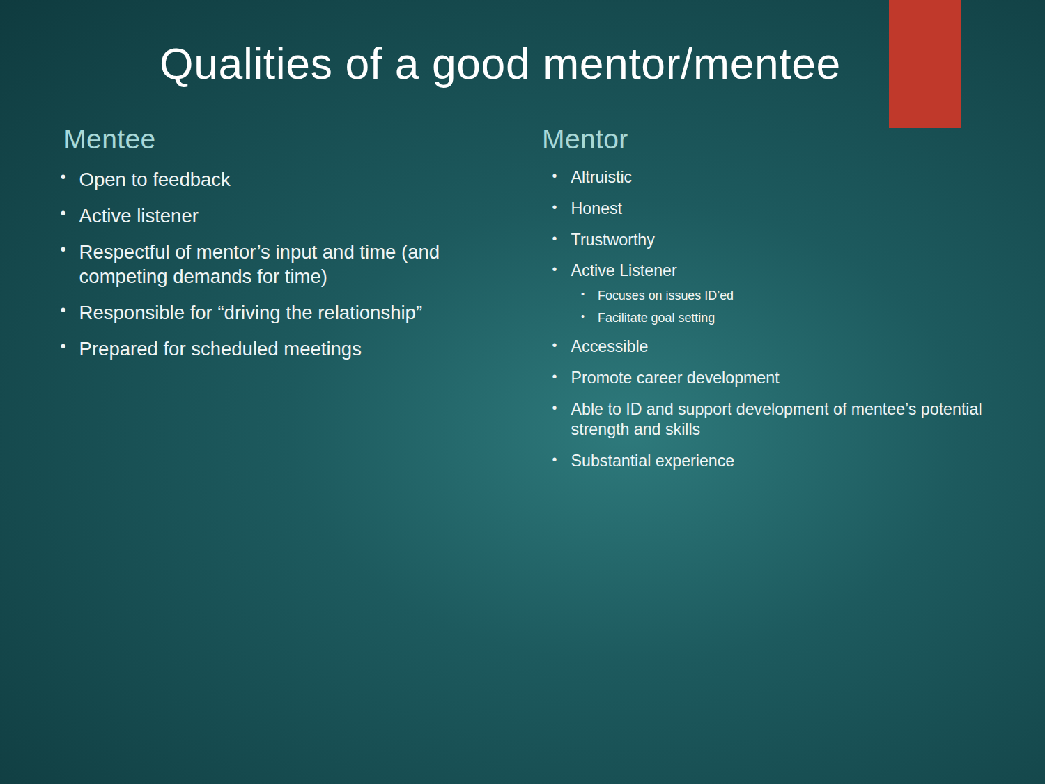Qualities of a good mentor/mentee
Mentee
Open to feedback
Active listener
Respectful of mentor’s input and time (and competing demands for time)
Responsible for “driving the relationship”
Prepared for scheduled meetings
Mentor
Altruistic
Honest
Trustworthy
Active Listener
Focuses on issues ID’ed
Facilitate goal setting
Accessible
Promote career development
Able to ID and support development of mentee’s potential strength and skills
Substantial experience